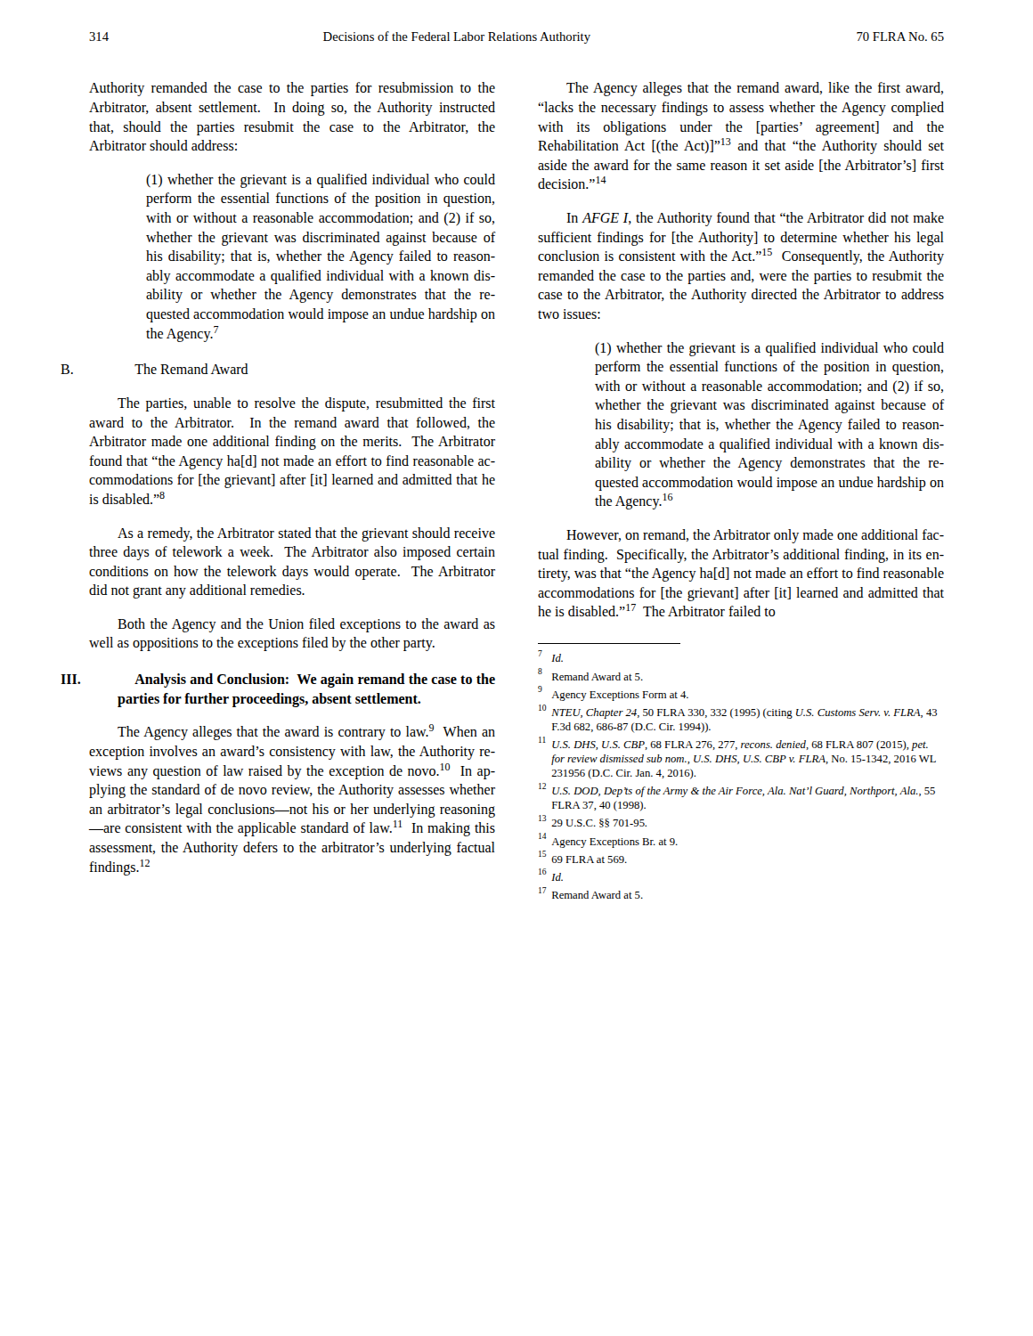314
Decisions of the Federal Labor Relations Authority
70 FLRA No. 65
Authority remanded the case to the parties for resubmission to the Arbitrator, absent settlement. In doing so, the Authority instructed that, should the parties resubmit the case to the Arbitrator, the Arbitrator should address:
(1) whether the grievant is a qualified individual who could perform the essential functions of the position in question, with or without a reasonable accommodation; and (2) if so, whether the grievant was discriminated against because of his disability; that is, whether the Agency failed to reasonably accommodate a qualified individual with a known disability or whether the Agency demonstrates that the requested accommodation would impose an undue hardship on the Agency.7
B. The Remand Award
The parties, unable to resolve the dispute, resubmitted the first award to the Arbitrator. In the remand award that followed, the Arbitrator made one additional finding on the merits. The Arbitrator found that “the Agency ha[d] not made an effort to find reasonable accommodations for [the grievant] after [it] learned and admitted that he is disabled.”8
As a remedy, the Arbitrator stated that the grievant should receive three days of telework a week. The Arbitrator also imposed certain conditions on how the telework days would operate. The Arbitrator did not grant any additional remedies.
Both the Agency and the Union filed exceptions to the award as well as oppositions to the exceptions filed by the other party.
III. Analysis and Conclusion: We again remand the case to the parties for further proceedings, absent settlement.
The Agency alleges that the award is contrary to law.9 When an exception involves an award’s consistency with law, the Authority reviews any question of law raised by the exception de novo.10 In applying the standard of de novo review, the Authority assesses whether an arbitrator’s legal conclusions—not his or her underlying reasoning—are consistent with the applicable standard of law.11 In making this assessment, the Authority defers to the arbitrator’s underlying factual findings.12
The Agency alleges that the remand award, like the first award, “lacks the necessary findings to assess whether the Agency complied with its obligations under the [parties’ agreement] and the Rehabilitation Act [(the Act)]”13 and that “the Authority should set aside the award for the same reason it set aside [the Arbitrator’s] first decision.”14
In AFGE I, the Authority found that “the Arbitrator did not make sufficient findings for [the Authority] to determine whether his legal conclusion is consistent with the Act.”15 Consequently, the Authority remanded the case to the parties and, were the parties to resubmit the case to the Arbitrator, the Authority directed the Arbitrator to address two issues:
(1) whether the grievant is a qualified individual who could perform the essential functions of the position in question, with or without a reasonable accommodation; and (2) if so, whether the grievant was discriminated against because of his disability; that is, whether the Agency failed to reasonably accommodate a qualified individual with a known disability or whether the Agency demonstrates that the requested accommodation would impose an undue hardship on the Agency.16
However, on remand, the Arbitrator only made one additional factual finding. Specifically, the Arbitrator’s additional finding, in its entirety, was that “the Agency ha[d] not made an effort to find reasonable accommodations for [the grievant] after [it] learned and admitted that he is disabled.”17 The Arbitrator failed to
7 Id.
8 Remand Award at 5.
9 Agency Exceptions Form at 4.
10 NTEU, Chapter 24, 50 FLRA 330, 332 (1995) (citing U.S. Customs Serv. v. FLRA, 43 F.3d 682, 686-87 (D.C. Cir. 1994)).
11 U.S. DHS, U.S. CBP, 68 FLRA 276, 277, recons. denied, 68 FLRA 807 (2015), pet. for review dismissed sub nom., U.S. DHS, U.S. CBP v. FLRA, No. 15-1342, 2016 WL 231956 (D.C. Cir. Jan. 4, 2016).
12 U.S. DOD, Dep’ts of the Army & the Air Force, Ala. Nat’l Guard, Northport, Ala., 55 FLRA 37, 40 (1998).
13 29 U.S.C. §§ 701-95.
14 Agency Exceptions Br. at 9.
15 69 FLRA at 569.
16 Id.
17 Remand Award at 5.